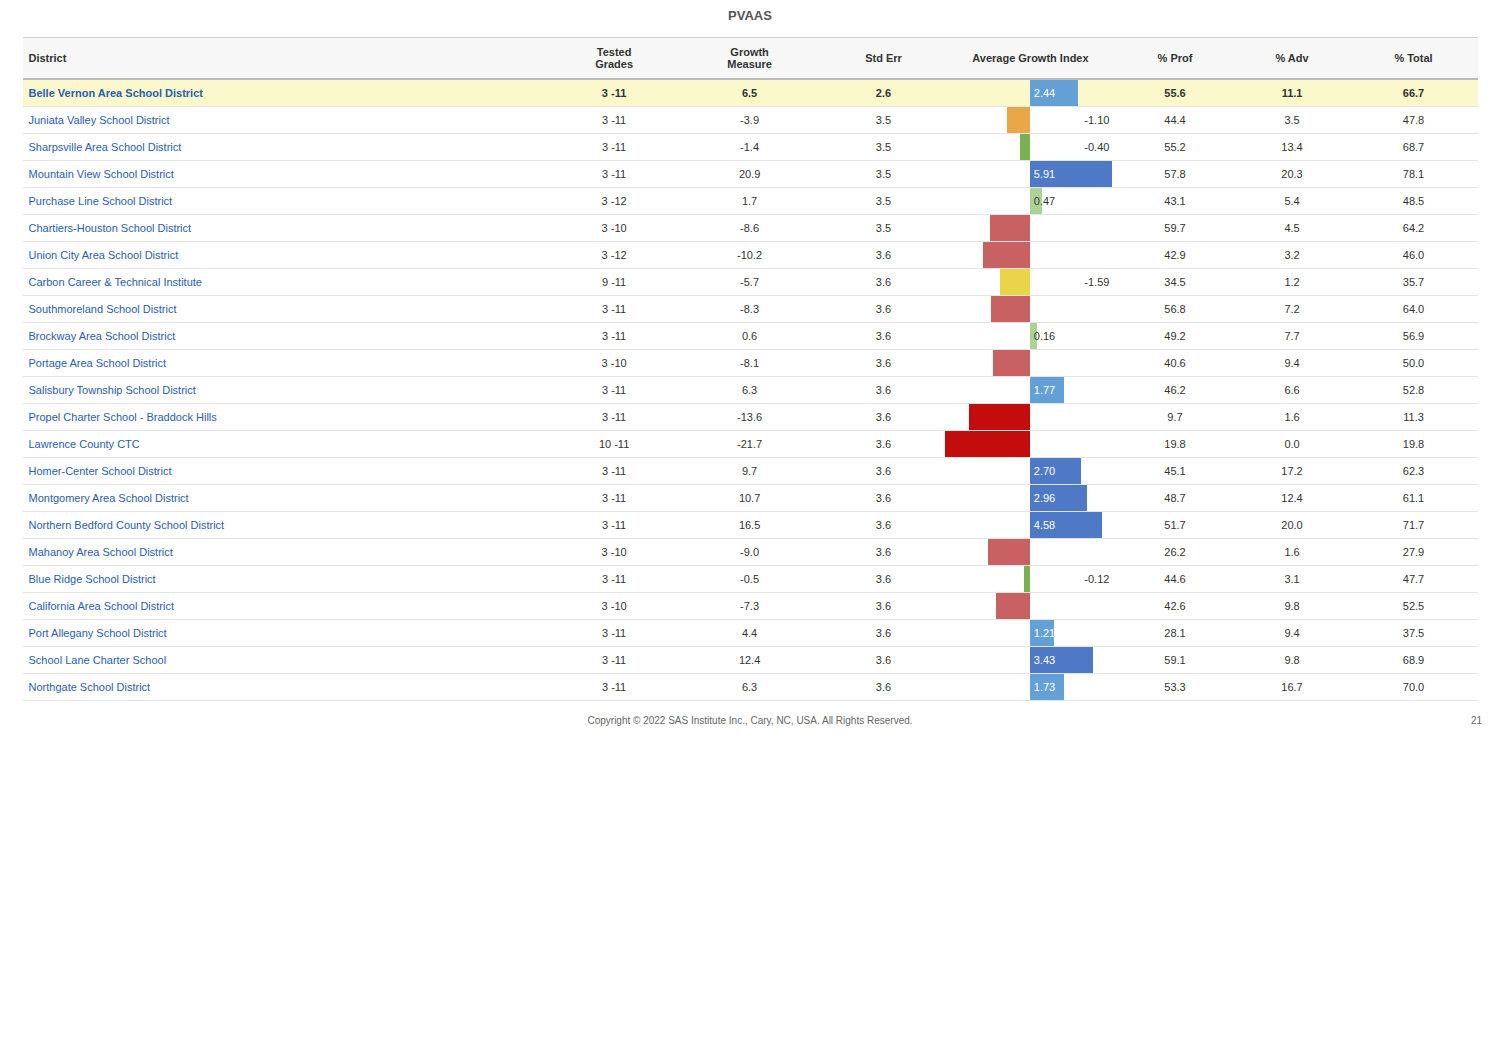PVAAS
| District | Tested Grades | Growth Measure | Std Err | Average Growth Index | % Prof | % Adv | % Total |
| --- | --- | --- | --- | --- | --- | --- | --- |
| Belle Vernon Area School District | 3 -11 | 6.5 | 2.6 | 2.44 | 55.6 | 11.1 | 66.7 |
| Juniata Valley School District | 3 -11 | -3.9 | 3.5 | -1.10 | 44.4 | 3.5 | 47.8 |
| Sharpsville Area School District | 3 -11 | -1.4 | 3.5 | -0.40 | 55.2 | 13.4 | 68.7 |
| Mountain View School District | 3 -11 | 20.9 | 3.5 | 5.91 | 57.8 | 20.3 | 78.1 |
| Purchase Line School District | 3 -12 | 1.7 | 3.5 | 0.47 | 43.1 | 5.4 | 48.5 |
| Chartiers-Houston School District | 3 -10 | -8.6 | 3.5 | -2.41 | 59.7 | 4.5 | 64.2 |
| Union City Area School District | 3 -12 | -10.2 | 3.6 | -2.87 | 42.9 | 3.2 | 46.0 |
| Carbon Career & Technical Institute | 9 -11 | -5.7 | 3.6 | -1.59 | 34.5 | 1.2 | 35.7 |
| Southmoreland School District | 3 -11 | -8.3 | 3.6 | -2.32 | 56.8 | 7.2 | 64.0 |
| Brockway Area School District | 3 -11 | 0.6 | 3.6 | 0.16 | 49.2 | 7.7 | 56.9 |
| Portage Area School District | 3 -10 | -8.1 | 3.6 | -2.26 | 40.6 | 9.4 | 50.0 |
| Salisbury Township School District | 3 -11 | 6.3 | 3.6 | 1.77 | 46.2 | 6.6 | 52.8 |
| Propel Charter School - Braddock Hills | 3 -11 | -13.6 | 3.6 | -3.81 | 9.7 | 1.6 | 11.3 |
| Lawrence County CTC | 10 -11 | -21.7 | 3.6 | -6.05 | 19.8 | 0.0 | 19.8 |
| Homer-Center School District | 3 -11 | 9.7 | 3.6 | 2.70 | 45.1 | 17.2 | 62.3 |
| Montgomery Area School District | 3 -11 | 10.7 | 3.6 | 2.96 | 48.7 | 12.4 | 61.1 |
| Northern Bedford County School District | 3 -11 | 16.5 | 3.6 | 4.58 | 51.7 | 20.0 | 71.7 |
| Mahanoy Area School District | 3 -10 | -9.0 | 3.6 | -2.49 | 26.2 | 1.6 | 27.9 |
| Blue Ridge School District | 3 -11 | -0.5 | 3.6 | -0.12 | 44.6 | 3.1 | 47.7 |
| California Area School District | 3 -10 | -7.3 | 3.6 | -2.02 | 42.6 | 9.8 | 52.5 |
| Port Allegany School District | 3 -11 | 4.4 | 3.6 | 1.21 | 28.1 | 9.4 | 37.5 |
| School Lane Charter School | 3 -11 | 12.4 | 3.6 | 3.43 | 59.1 | 9.8 | 68.9 |
| Northgate School District | 3 -11 | 6.3 | 3.6 | 1.73 | 53.3 | 16.7 | 70.0 |
Copyright © 2022 SAS Institute Inc., Cary, NC, USA. All Rights Reserved. 21